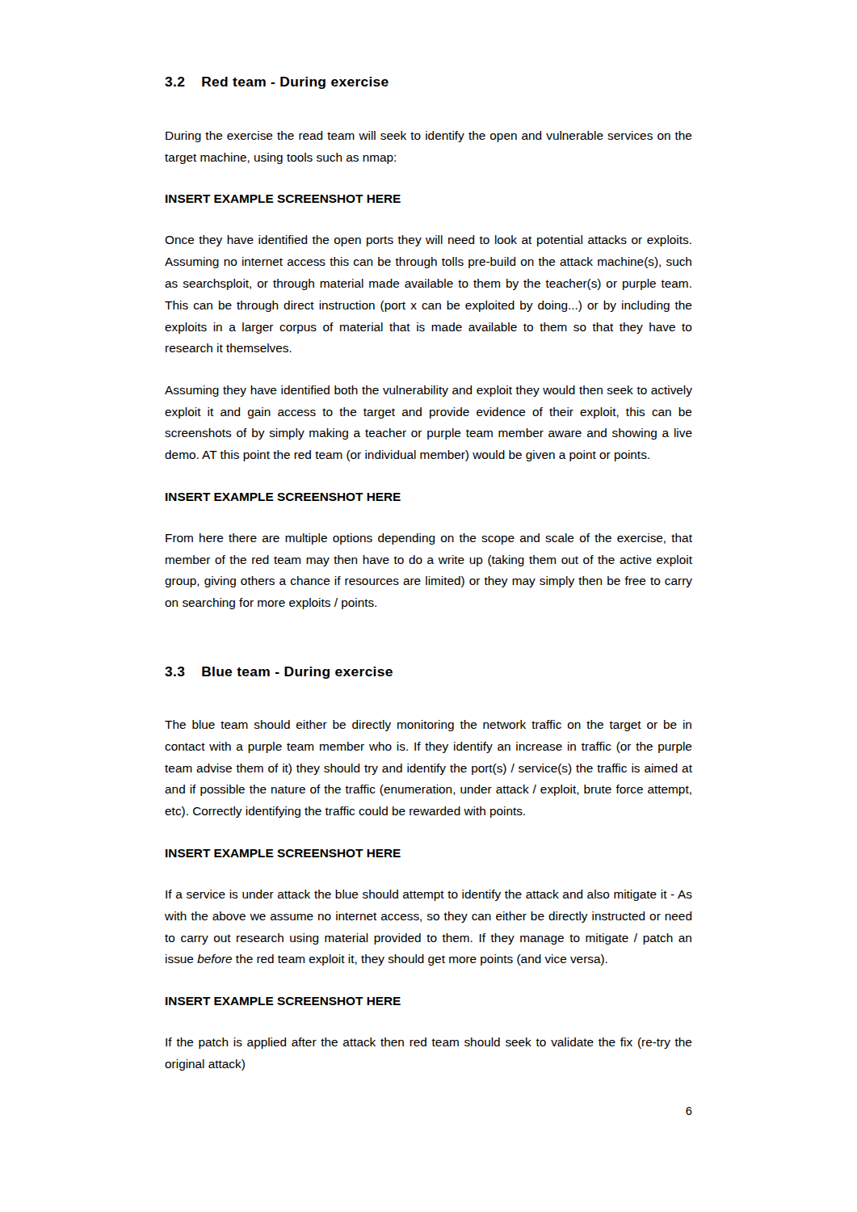3.2 Red team - During exercise
During the exercise the read team will seek to identify the open and vulnerable services on the target machine, using tools such as nmap:
INSERT EXAMPLE SCREENSHOT HERE
Once they have identified the open ports they will need to look at potential attacks or exploits. Assuming no internet access this can be through tolls pre-build on the attack machine(s), such as searchsploit, or through material made available to them by the teacher(s) or purple team. This can be through direct instruction (port x can be exploited by doing...) or by including the exploits in a larger corpus of material that is made available to them so that they have to research it themselves.
Assuming they have identified both the vulnerability and exploit they would then seek to actively exploit it and gain access to the target and provide evidence of their exploit, this can be screenshots of by simply making a teacher or purple team member aware and showing a live demo. AT this point the red team (or individual member) would be given a point or points.
INSERT EXAMPLE SCREENSHOT HERE
From here there are multiple options depending on the scope and scale of the exercise, that member of the red team may then have to do a write up (taking them out of the active exploit group, giving others a chance if resources are limited) or they may simply then be free to carry on searching for more exploits / points.
3.3 Blue team - During exercise
The blue team should either be directly monitoring the network traffic on the target or be in contact with a purple team member who is. If they identify an increase in traffic (or the purple team advise them of it) they should try and identify the port(s) / service(s) the traffic is aimed at and if possible the nature of the traffic (enumeration, under attack / exploit, brute force attempt, etc). Correctly identifying the traffic could be rewarded with points.
INSERT EXAMPLE SCREENSHOT HERE
If a service is under attack the blue should attempt to identify the attack and also mitigate it - As with the above we assume no internet access, so they can either be directly instructed or need to carry out research using material provided to them. If they manage to mitigate / patch an issue before the red team exploit it, they should get more points (and vice versa).
INSERT EXAMPLE SCREENSHOT HERE
If the patch is applied after the attack then red team should seek to validate the fix (re-try the original attack)
6